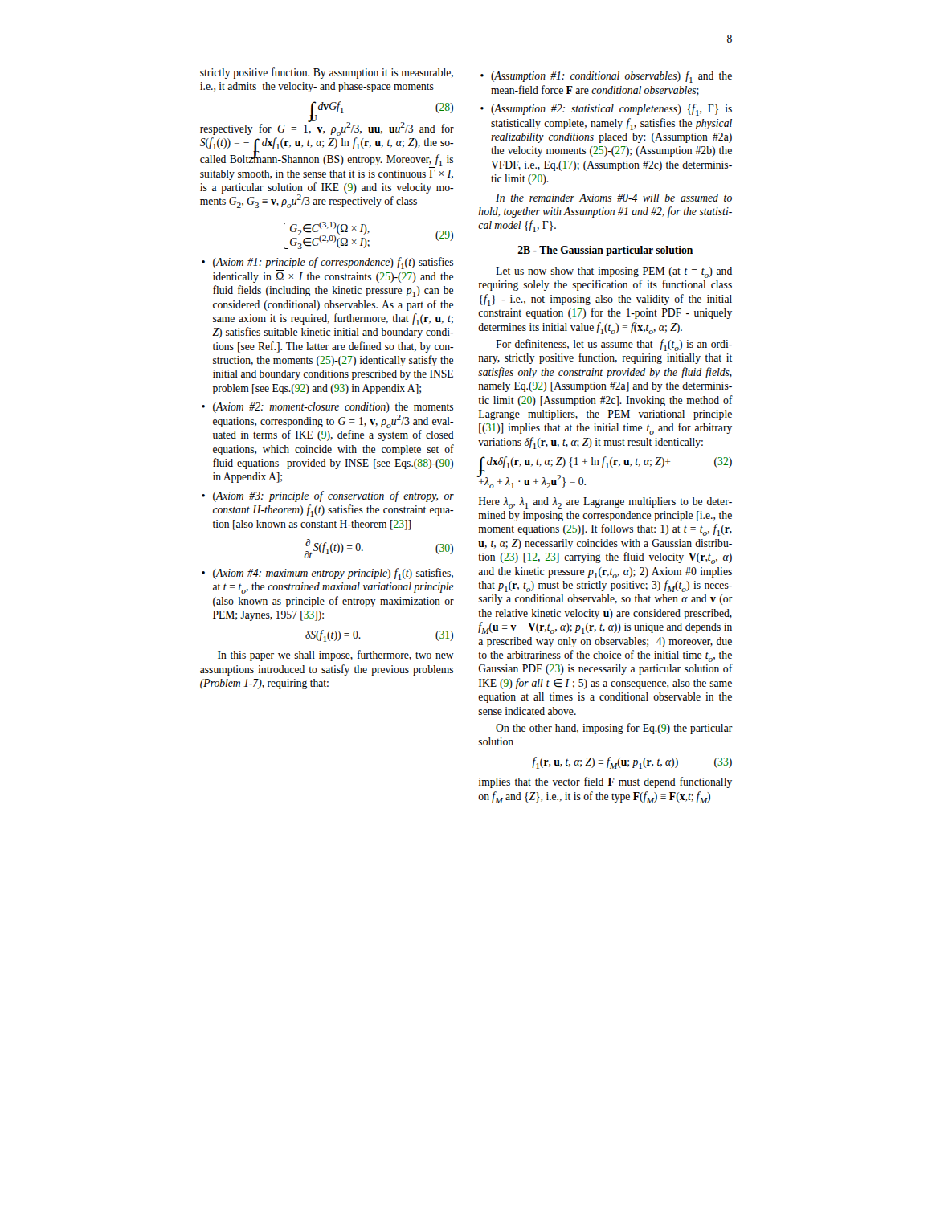8
strictly positive function. By assumption it is measurable, i.e., it admits the velocity- and phase-space moments
∫U dvGf1 (28)
respectively for G = 1, v, ρou2/3, uu, uu2/3 and for S(f1(t)) = − ∫Γ dxf1(r, u, t, α; Z) ln f1(r, u, t, α; Z), the so-called Boltzmann-Shannon (BS) entropy. Moreover, f1 is suitably smooth, in the sense that it is is continuous Γ × I, is a particular solution of IKE (9) and its velocity moments G2, G3 ≡ v, ρou2/3 are respectively of class
G2∈C(3,1)(Ω × I), G3∈C(2,0)(Ω × I); (29)
(Axiom #1: principle of correspondence) f1(t) satisfies identically in Ω × I the constraints (25)-(27) and the fluid fields (including the kinetic pressure p1) can be considered (conditional) observables. As a part of the same axiom it is required, furthermore, that f1(r, u, t; Z) satisfies suitable kinetic initial and boundary conditions [see Ref.]. The latter are defined so that, by construction, the moments (25)-(27) identically satisfy the initial and boundary conditions prescribed by the INSE problem [see Eqs.(92) and (93) in Appendix A];
(Axiom #2: moment-closure condition) the moments equations, corresponding to G = 1, v, ρou2/3 and evaluated in terms of IKE (9), define a system of closed equations, which coincide with the complete set of fluid equations provided by INSE [see Eqs.(88)-(90) in Appendix A];
(Axiom #3: principle of conservation of entropy, or constant H-theorem) f1(t) satisfies the constraint equation [also known as constant H-theorem [23]]
∂∂t S(f1(t)) = 0. (30)
(Axiom #4: maximum entropy principle) f1(t) satisfies, at t = to, the constrained maximal variational principle (also known as principle of entropy maximization or PEM; Jaynes, 1957 [33]):
δS(f1(t)) = 0. (31)
In this paper we shall impose, furthermore, two new assumptions introduced to satisfy the previous problems (Problem 1-7), requiring that:
(Assumption #1: conditional observables) f1 and the mean-field force F are conditional observables;
(Assumption #2: statistical completeness) {f1, Γ} is statistically complete, namely f1, satisfies the physical realizability conditions placed by: (Assumption #2a) the velocity moments (25)-(27); (Assumption #2b) the VFDF, i.e., Eq.(17); (Assumption #2c) the deterministic limit (20).
In the remainder Axioms #0-4 will be assumed to hold, together with Assumption #1 and #2, for the statistical model {f1, Γ}.
2B - The Gaussian particular solution
Let us now show that imposing PEM (at t = to) and requiring solely the specification of its functional class {f1} - i.e., not imposing also the validity of the initial constraint equation (17) for the 1-point PDF - uniquely determines its initial value f1(to) ≡ f(x,to, α; Z).
For definiteness, let us assume that f1(to) is an ordinary, strictly positive function, requiring initially that it satisfies only the constraint provided by the fluid fields, namely Eq.(92) [Assumption #2a] and by the deterministic limit (20) [Assumption #2c]. Invoking the method of Lagrange multipliers, the PEM variational principle [(31)] implies that at the initial time to and for arbitrary variations δf1(r, u, t, α; Z) it must result identically:
∫Γ dxδf1(r, u, t, α; Z) {1 + ln f1(r, u, t, α; Z)+ (32)
+λo + λ1 · u + λ2u2} = 0.
Here λo, λ1 and λ2 are Lagrange multipliers to be determined by imposing the correspondence principle [i.e., the moment equations (25)]. It follows that: 1) at t = to, f1(r, u, t, α; Z) necessarily coincides with a Gaussian distribution (23) [12, 23] carrying the fluid velocity V(r,to, α) and the kinetic pressure p1(r,to, α); 2) Axiom #0 implies that p1(r, to) must be strictly positive; 3) fM(to) is necessarily a conditional observable, so that when α and v (or the relative kinetic velocity u) are considered prescribed, fM(u ≡ v − V(r,to, α); p1(r, t, α)) is unique and depends in a prescribed way only on observables; 4) moreover, due to the arbitrariness of the choice of the initial time to, the Gaussian PDF (23) is necessarily a particular solution of IKE (9) for all t ∈ I ; 5) as a consequence, also the same equation at all times is a conditional observable in the sense indicated above.
On the other hand, imposing for Eq.(9) the particular solution
f1(r, u, t, α; Z) ≡ fM(u; p1(r, t, α)) (33)
implies that the vector field F must depend functionally on fM and {Z}, i.e., it is of the type F(fM) ≡ F(x,t; fM)